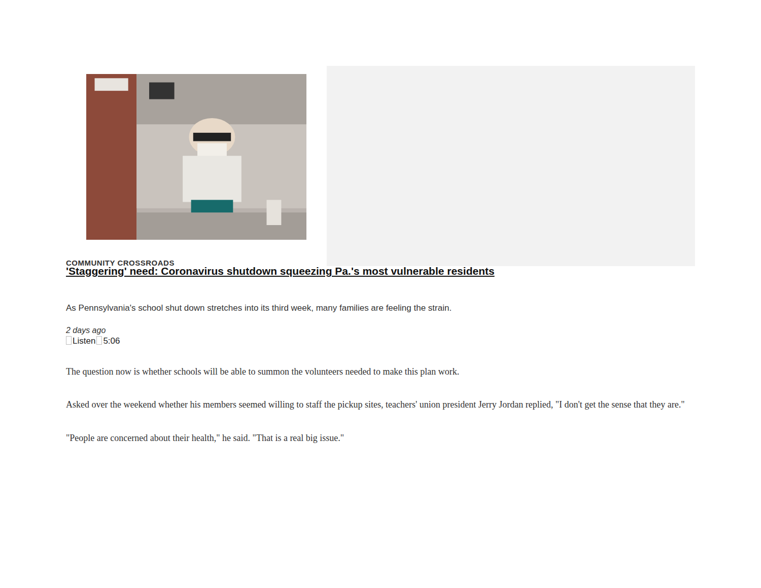COMMUNITY CROSSROADS
'Staggering' need: Coronavirus shutdown squeezing Pa.'s most vulnerable residents
As Pennsylvania's school shut down stretches into its third week, many families are feeling the strain.
2 days ago
Listen 5:06
The question now is whether schools will be able to summon the volunteers needed to make this plan work.
Asked over the weekend whether his members seemed willing to staff the pickup sites, teachers' union president Jerry Jordan replied, "I don't get the sense that they are."
"People are concerned about their health," he said. "That is a real big issue."